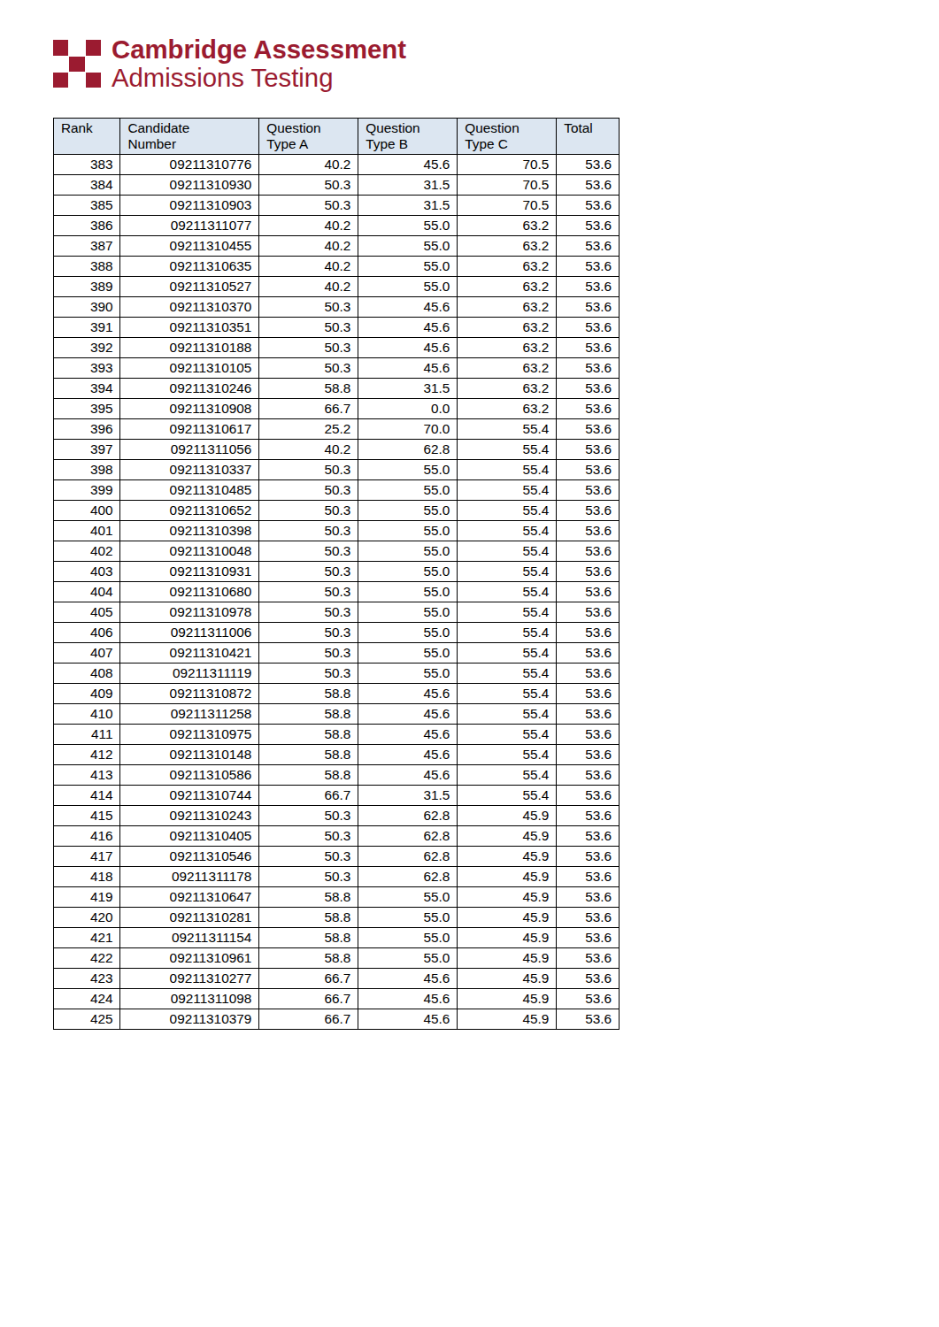Cambridge Assessment
Admissions Testing
| Rank | Candidate Number | Question Type A | Question Type B | Question Type C | Total |
| --- | --- | --- | --- | --- | --- |
| 383 | 09211310776 | 40.2 | 45.6 | 70.5 | 53.6 |
| 384 | 09211310930 | 50.3 | 31.5 | 70.5 | 53.6 |
| 385 | 09211310903 | 50.3 | 31.5 | 70.5 | 53.6 |
| 386 | 09211311077 | 40.2 | 55.0 | 63.2 | 53.6 |
| 387 | 09211310455 | 40.2 | 55.0 | 63.2 | 53.6 |
| 388 | 09211310635 | 40.2 | 55.0 | 63.2 | 53.6 |
| 389 | 09211310527 | 40.2 | 55.0 | 63.2 | 53.6 |
| 390 | 09211310370 | 50.3 | 45.6 | 63.2 | 53.6 |
| 391 | 09211310351 | 50.3 | 45.6 | 63.2 | 53.6 |
| 392 | 09211310188 | 50.3 | 45.6 | 63.2 | 53.6 |
| 393 | 09211310105 | 50.3 | 45.6 | 63.2 | 53.6 |
| 394 | 09211310246 | 58.8 | 31.5 | 63.2 | 53.6 |
| 395 | 09211310908 | 66.7 | 0.0 | 63.2 | 53.6 |
| 396 | 09211310617 | 25.2 | 70.0 | 55.4 | 53.6 |
| 397 | 09211311056 | 40.2 | 62.8 | 55.4 | 53.6 |
| 398 | 09211310337 | 50.3 | 55.0 | 55.4 | 53.6 |
| 399 | 09211310485 | 50.3 | 55.0 | 55.4 | 53.6 |
| 400 | 09211310652 | 50.3 | 55.0 | 55.4 | 53.6 |
| 401 | 09211310398 | 50.3 | 55.0 | 55.4 | 53.6 |
| 402 | 09211310048 | 50.3 | 55.0 | 55.4 | 53.6 |
| 403 | 09211310931 | 50.3 | 55.0 | 55.4 | 53.6 |
| 404 | 09211310680 | 50.3 | 55.0 | 55.4 | 53.6 |
| 405 | 09211310978 | 50.3 | 55.0 | 55.4 | 53.6 |
| 406 | 09211311006 | 50.3 | 55.0 | 55.4 | 53.6 |
| 407 | 09211310421 | 50.3 | 55.0 | 55.4 | 53.6 |
| 408 | 09211311119 | 50.3 | 55.0 | 55.4 | 53.6 |
| 409 | 09211310872 | 58.8 | 45.6 | 55.4 | 53.6 |
| 410 | 09211311258 | 58.8 | 45.6 | 55.4 | 53.6 |
| 411 | 09211310975 | 58.8 | 45.6 | 55.4 | 53.6 |
| 412 | 09211310148 | 58.8 | 45.6 | 55.4 | 53.6 |
| 413 | 09211310586 | 58.8 | 45.6 | 55.4 | 53.6 |
| 414 | 09211310744 | 66.7 | 31.5 | 55.4 | 53.6 |
| 415 | 09211310243 | 50.3 | 62.8 | 45.9 | 53.6 |
| 416 | 09211310405 | 50.3 | 62.8 | 45.9 | 53.6 |
| 417 | 09211310546 | 50.3 | 62.8 | 45.9 | 53.6 |
| 418 | 09211311178 | 50.3 | 62.8 | 45.9 | 53.6 |
| 419 | 09211310647 | 58.8 | 55.0 | 45.9 | 53.6 |
| 420 | 09211310281 | 58.8 | 55.0 | 45.9 | 53.6 |
| 421 | 09211311154 | 58.8 | 55.0 | 45.9 | 53.6 |
| 422 | 09211310961 | 58.8 | 55.0 | 45.9 | 53.6 |
| 423 | 09211310277 | 66.7 | 45.6 | 45.9 | 53.6 |
| 424 | 09211311098 | 66.7 | 45.6 | 45.9 | 53.6 |
| 425 | 09211310379 | 66.7 | 45.6 | 45.9 | 53.6 |